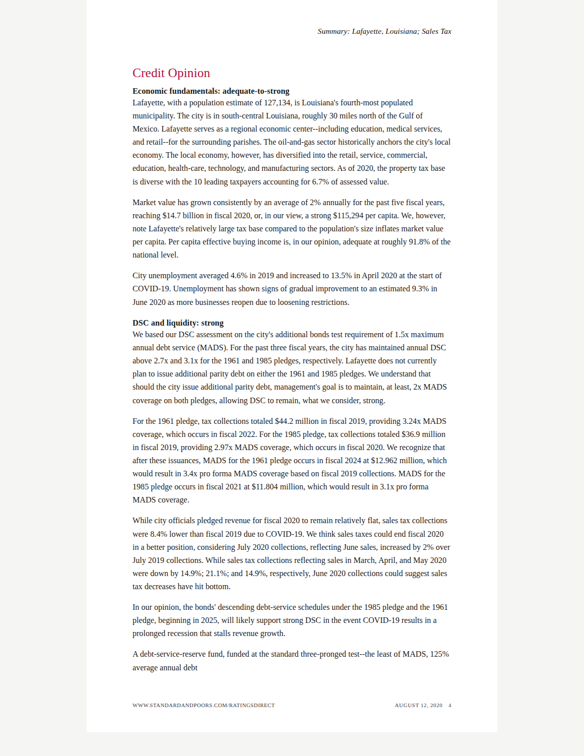Summary: Lafayette, Louisiana; Sales Tax
Credit Opinion
Economic fundamentals: adequate-to-strong
Lafayette, with a population estimate of 127,134, is Louisiana's fourth-most populated municipality. The city is in south-central Louisiana, roughly 30 miles north of the Gulf of Mexico. Lafayette serves as a regional economic center--including education, medical services, and retail--for the surrounding parishes. The oil-and-gas sector historically anchors the city's local economy. The local economy, however, has diversified into the retail, service, commercial, education, health-care, technology, and manufacturing sectors. As of 2020, the property tax base is diverse with the 10 leading taxpayers accounting for 6.7% of assessed value.
Market value has grown consistently by an average of 2% annually for the past five fiscal years, reaching $14.7 billion in fiscal 2020, or, in our view, a strong $115,294 per capita. We, however, note Lafayette's relatively large tax base compared to the population's size inflates market value per capita. Per capita effective buying income is, in our opinion, adequate at roughly 91.8% of the national level.
City unemployment averaged 4.6% in 2019 and increased to 13.5% in April 2020 at the start of COVID-19. Unemployment has shown signs of gradual improvement to an estimated 9.3% in June 2020 as more businesses reopen due to loosening restrictions.
DSC and liquidity: strong
We based our DSC assessment on the city's additional bonds test requirement of 1.5x maximum annual debt service (MADS). For the past three fiscal years, the city has maintained annual DSC above 2.7x and 3.1x for the 1961 and 1985 pledges, respectively. Lafayette does not currently plan to issue additional parity debt on either the 1961 and 1985 pledges. We understand that should the city issue additional parity debt, management's goal is to maintain, at least, 2x MADS coverage on both pledges, allowing DSC to remain, what we consider, strong.
For the 1961 pledge, tax collections totaled $44.2 million in fiscal 2019, providing 3.24x MADS coverage, which occurs in fiscal 2022. For the 1985 pledge, tax collections totaled $36.9 million in fiscal 2019, providing 2.97x MADS coverage, which occurs in fiscal 2020. We recognize that after these issuances, MADS for the 1961 pledge occurs in fiscal 2024 at $12.962 million, which would result in 3.4x pro forma MADS coverage based on fiscal 2019 collections. MADS for the 1985 pledge occurs in fiscal 2021 at $11.804 million, which would result in 3.1x pro forma MADS coverage.
While city officials pledged revenue for fiscal 2020 to remain relatively flat, sales tax collections were 8.4% lower than fiscal 2019 due to COVID-19. We think sales taxes could end fiscal 2020 in a better position, considering July 2020 collections, reflecting June sales, increased by 2% over July 2019 collections. While sales tax collections reflecting sales in March, April, and May 2020 were down by 14.9%; 21.1%; and 14.9%, respectively, June 2020 collections could suggest sales tax decreases have hit bottom.
In our opinion, the bonds' descending debt-service schedules under the 1985 pledge and the 1961 pledge, beginning in 2025, will likely support strong DSC in the event COVID-19 results in a prolonged recession that stalls revenue growth.
A debt-service-reserve fund, funded at the standard three-pronged test--the least of MADS, 125% average annual debt
www.standardandpoors.com/ratingsdirect
AUGUST 12, 20204